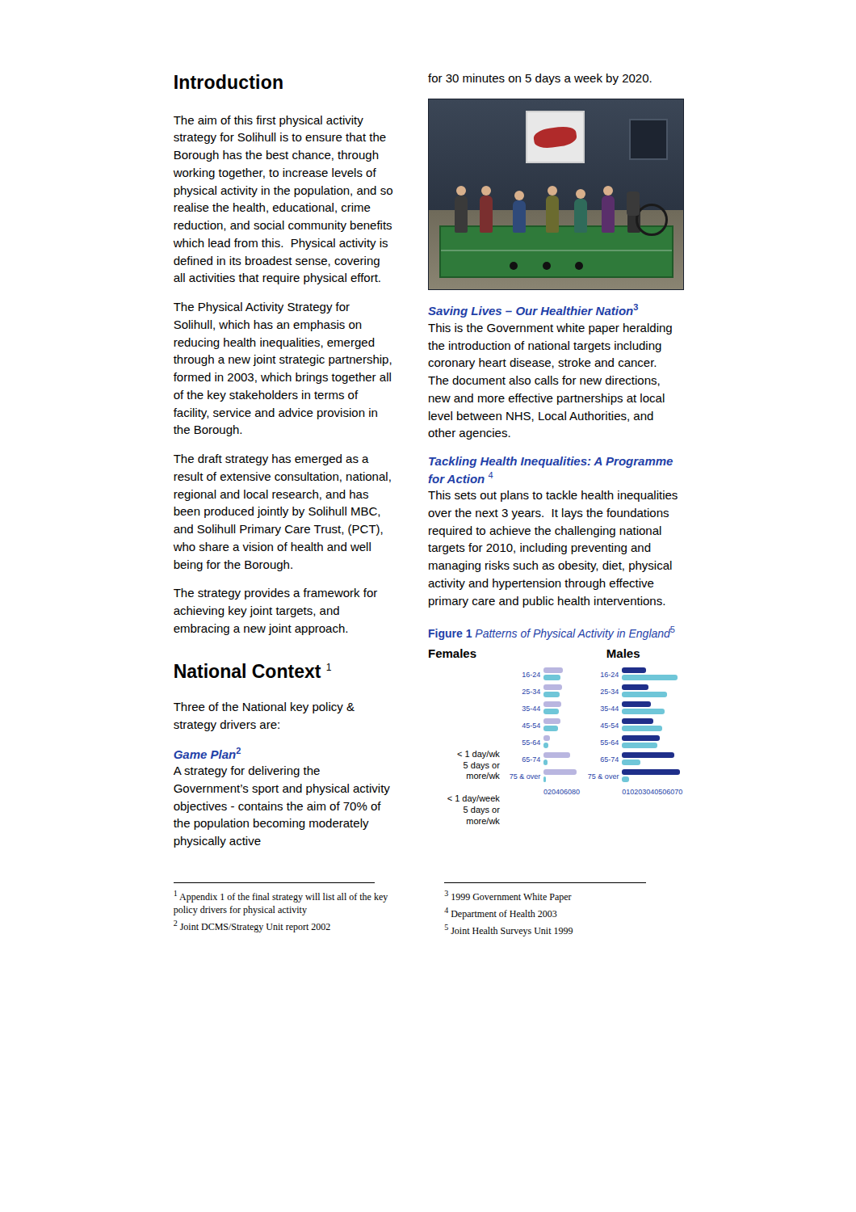Introduction
The aim of this first physical activity strategy for Solihull is to ensure that the Borough has the best chance, through working together, to increase levels of physical activity in the population, and so realise the health, educational, crime reduction, and social community benefits which lead from this. Physical activity is defined in its broadest sense, covering all activities that require physical effort.
The Physical Activity Strategy for Solihull, which has an emphasis on reducing health inequalities, emerged through a new joint strategic partnership, formed in 2003, which brings together all of the key stakeholders in terms of facility, service and advice provision in the Borough.
The draft strategy has emerged as a result of extensive consultation, national, regional and local research, and has been produced jointly by Solihull MBC, and Solihull Primary Care Trust, (PCT), who share a vision of health and well being for the Borough.
The strategy provides a framework for achieving key joint targets, and embracing a new joint approach.
National Context 1
Three of the National key policy & strategy drivers are:
Game Plan2
A strategy for delivering the Government’s sport and physical activity objectives - contains the aim of 70% of the population becoming moderately physically active
for 30 minutes on 5 days a week by 2020.
Saving Lives – Our Healthier Nation3
This is the Government white paper heralding the introduction of national targets including coronary heart disease, stroke and cancer. The document also calls for new directions, new and more effective partnerships at local level between NHS, Local Authorities, and other agencies.
Tackling Health Inequalities: A Programme for Action 4
This sets out plans to tackle health inequalities over the next 3 years. It lays the foundations required to achieve the challenging national targets for 2010, including preventing and managing risks such as obesity, diet, physical activity and hypertension through effective primary care and public health interventions.
Figure 1 Patterns of Physical Activity in England5
Females Males
< 1 day/wk
5 days or more/wk
< 1 day/week
5 days or more/wk
16-24
25-34
35-44
45-54
55-64
65-74
75 & over
020406080
16-24
25-34
35-44
45-54
55-64
65-74
75 & over
010203040506070
1 Appendix 1 of the final strategy will list all of the key policy drivers for physical activity
2 Joint DCMS/Strategy Unit report 2002
3 1999 Government White Paper
4 Department of Health 2003
5 Joint Health Surveys Unit 1999